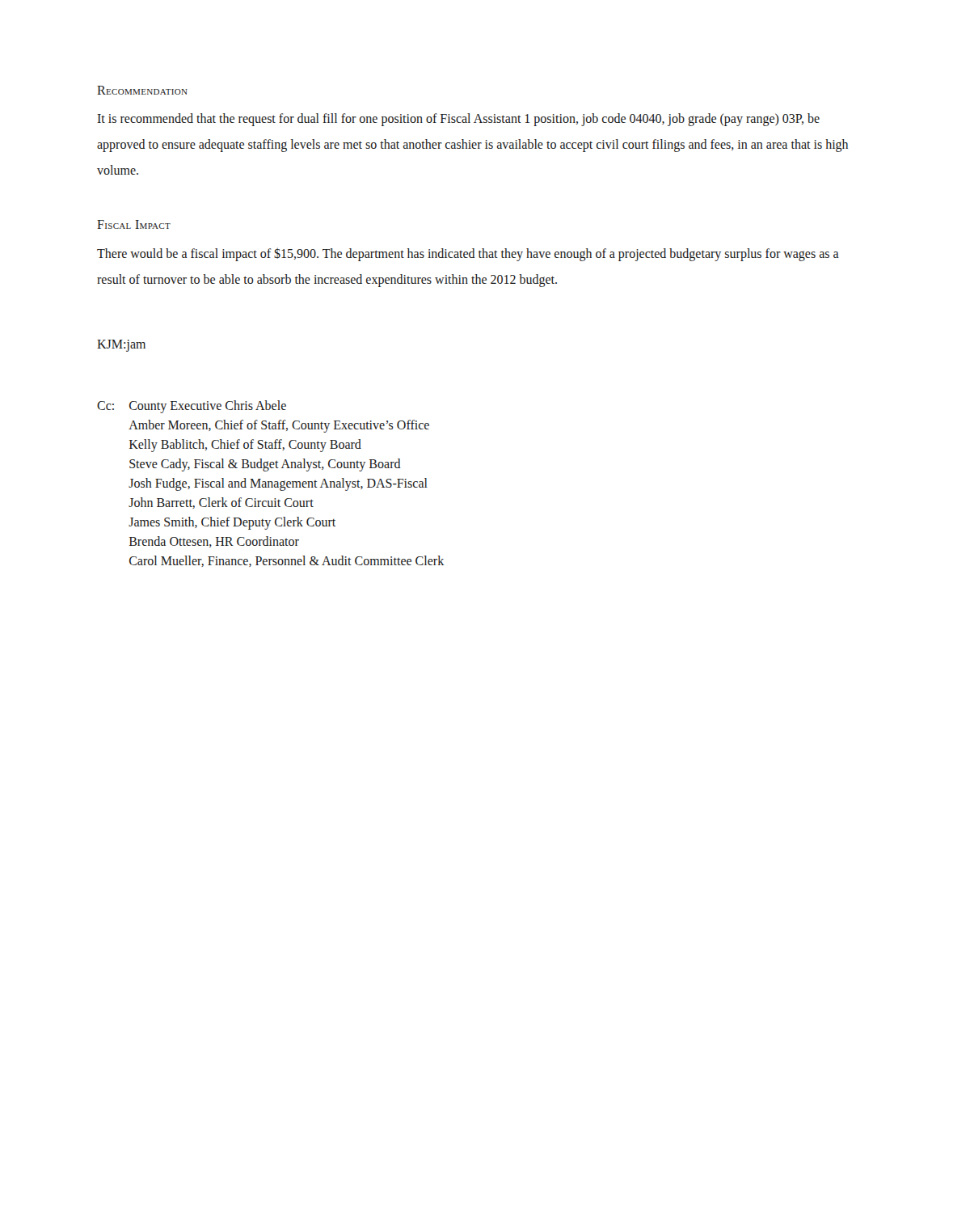Recommendation
It is recommended that the request for dual fill for one position of Fiscal Assistant 1 position, job code 04040, job grade (pay range) 03P, be approved to ensure adequate staffing levels are met so that another cashier is available to accept civil court filings and fees, in an area that is high volume.
Fiscal Impact
There would be a fiscal impact of $15,900. The department has indicated that they have enough of a projected budgetary surplus for wages as a result of turnover to be able to absorb the increased expenditures within the 2012 budget.
KJM:jam
Cc:
County Executive Chris Abele
Amber Moreen, Chief of Staff, County Executive’s Office
Kelly Bablitch, Chief of Staff, County Board
Steve Cady, Fiscal & Budget Analyst, County Board
Josh Fudge, Fiscal and Management Analyst, DAS-Fiscal
John Barrett, Clerk of Circuit Court
James Smith, Chief Deputy Clerk Court
Brenda Ottesen, HR Coordinator
Carol Mueller, Finance, Personnel & Audit Committee Clerk